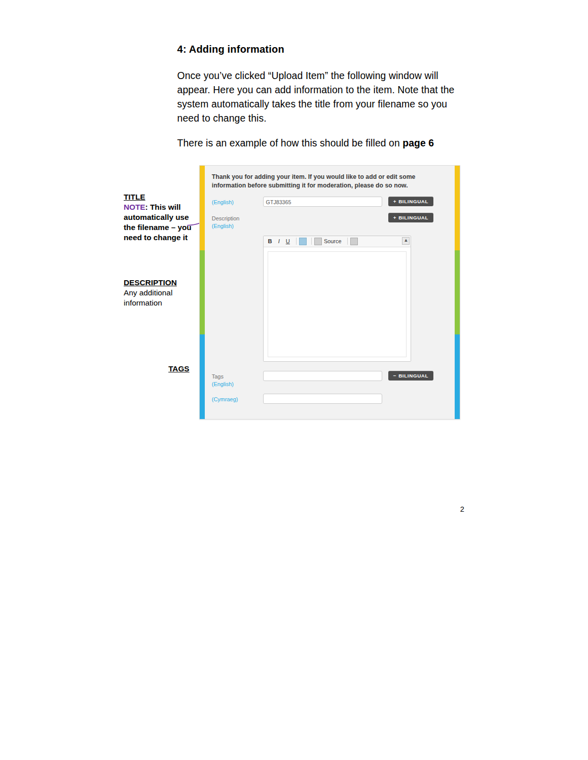4: Adding information
Once you’ve clicked “Upload Item” the following window will appear. Here you can add information to the item. Note that the system automatically takes the title from your filename so you need to change this.
There is an example of how this should be filled on page 6
TITLE
NOTE: This will automatically use the filename – you need to change it
DESCRIPTION
Any additional information
TAGS
Thank you for adding your item. If you would like to add or edit some information before submitting it for moderation, please do so now.
(English)
GTJ83365
+BILINGUAL
Description(English)
+BILINGUAL
B I U Source ▲
Tags(English)
−BILINGUAL
(Cymraeg)
−BILINGUAL
2